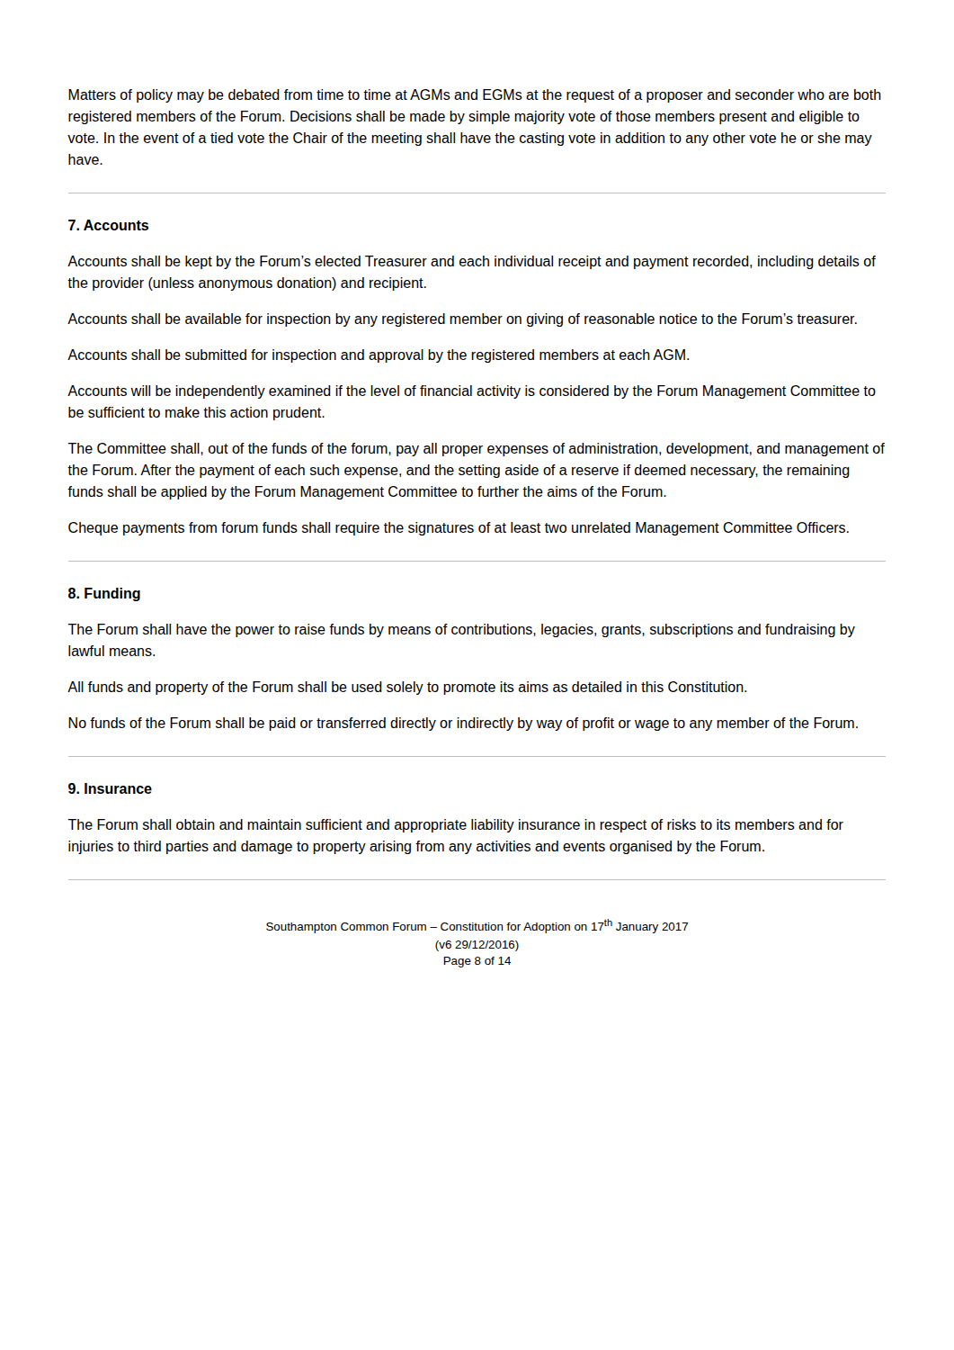Matters of policy may be debated from time to time at AGMs and EGMs at the request of a proposer and seconder who are both registered members of the Forum. Decisions shall be made by simple majority vote of those members present and eligible to vote. In the event of a tied vote the Chair of the meeting shall have the casting vote in addition to any other vote he or she may have.
7. Accounts
Accounts shall be kept by the Forum’s elected Treasurer and each individual receipt and payment recorded, including details of the provider (unless anonymous donation) and recipient.
Accounts shall be available for inspection by any registered member on giving of reasonable notice to the Forum’s treasurer.
Accounts shall be submitted for inspection and approval by the registered members at each AGM.
Accounts will be independently examined if the level of financial activity is considered by the Forum Management Committee to be sufficient to make this action prudent.
The Committee shall, out of the funds of the forum, pay all proper expenses of administration, development, and management of the Forum. After the payment of each such expense, and the setting aside of a reserve if deemed necessary, the remaining funds shall be applied by the Forum Management Committee to further the aims of the Forum.
Cheque payments from forum funds shall require the signatures of at least two unrelated Management Committee Officers.
8. Funding
The Forum shall have the power to raise funds by means of contributions, legacies, grants, subscriptions and fundraising by lawful means.
All funds and property of the Forum shall be used solely to promote its aims as detailed in this Constitution.
No funds of the Forum shall be paid or transferred directly or indirectly by way of profit or wage to any member of the Forum.
9. Insurance
The Forum shall obtain and maintain sufficient and appropriate liability insurance in respect of risks to its members and for injuries to third parties and damage to property arising from any activities and events organised by the Forum.
Southampton Common Forum – Constitution for Adoption on 17th January 2017
(v6 29/12/2016)
Page 8 of 14